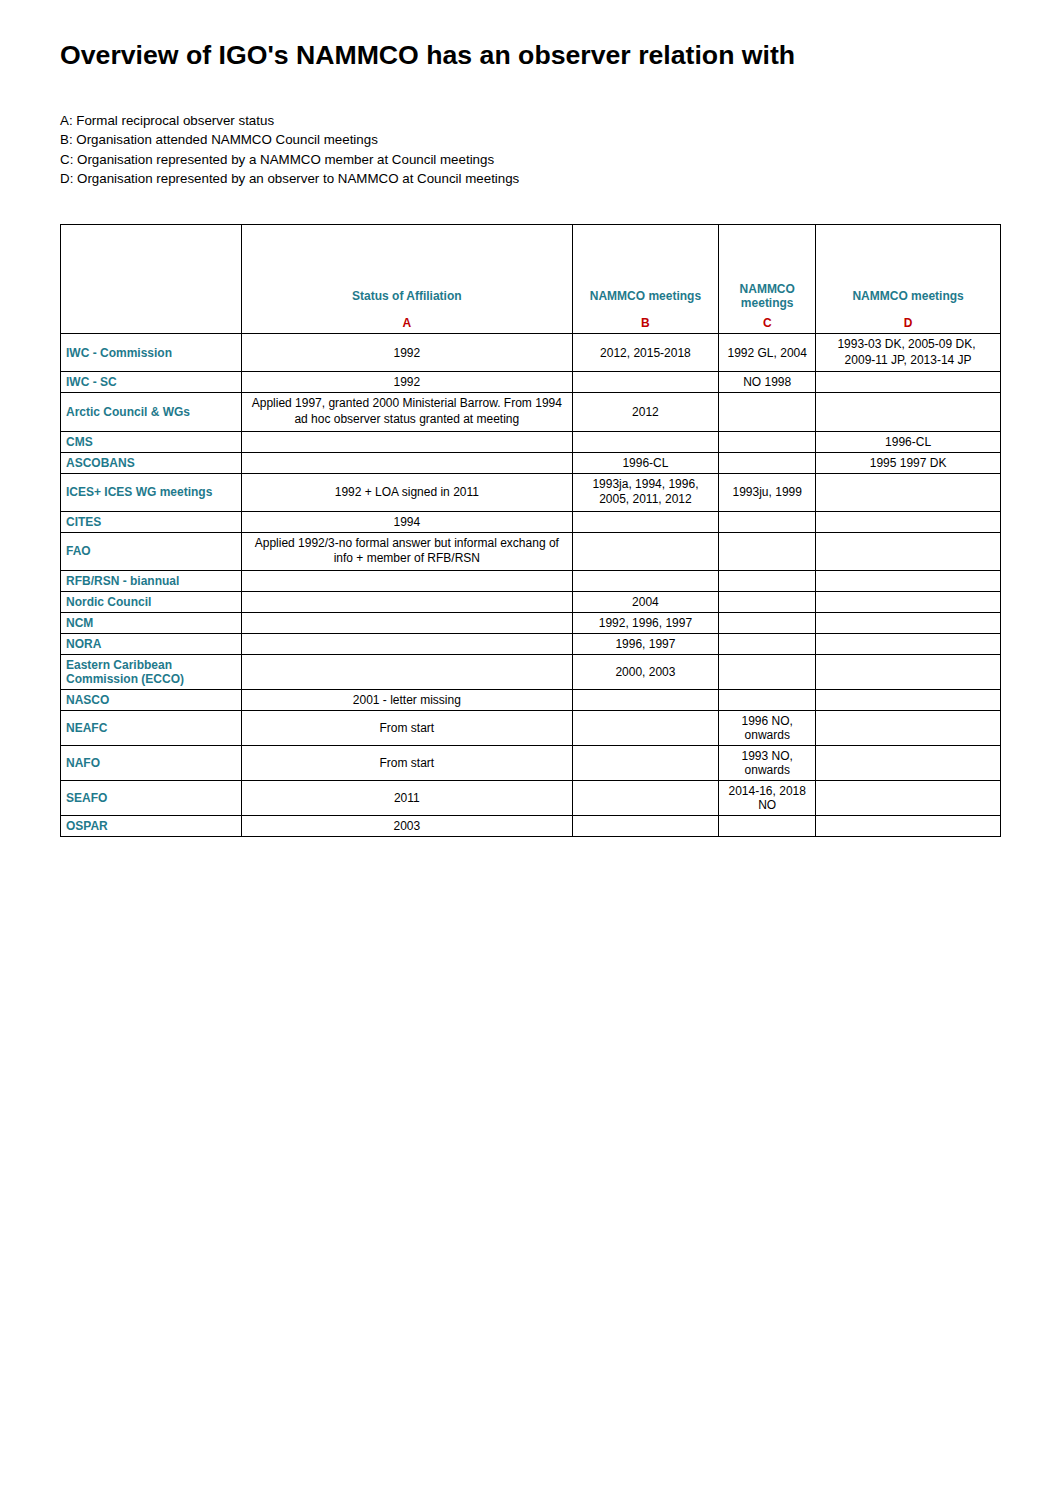Overview of IGO's NAMMCO has an observer relation with
A: Formal reciprocal observer status
B: Organisation attended NAMMCO Council meetings
C: Organisation represented by a NAMMCO member at Council meetings
D: Organisation represented by an observer to NAMMCO at Council meetings
| | Status of Affiliation | NAMMCO meetings | NAMMCO meetings | NAMMCO meetings |
| --- | --- | --- | --- | --- |
| | A | B | C | D |
| IWC - Commission | 1992 | 2012, 2015-2018 | 1992 GL, 2004 | 1993-03 DK, 2005-09 DK, 2009-11 JP, 2013-14 JP |
| IWC - SC | 1992 | | NO 1998 | |
| Arctic Council & WGs | Applied 1997, granted 2000 Ministerial Barrow. From 1994 ad hoc observer status granted at meeting | 2012 | | |
| CMS | | | | 1996-CL |
| ASCOBANS | | 1996-CL | | 1995 1997 DK |
| ICES+ ICES WG meetings | 1992 + LOA signed in 2011 | 1993ja, 1994, 1996, 2005, 2011, 2012 | 1993ju, 1999 | |
| CITES | 1994 | | | |
| FAO | Applied 1992/3-no formal answer but informal exchang of info + member of RFB/RSN | | | |
| RFB/RSN - biannual | | | | |
| Nordic Council | | 2004 | | |
| NCM | | 1992, 1996, 1997 | | |
| NORA | | 1996, 1997 | | |
| Eastern Caribbean Commission (ECCO) | | 2000, 2003 | | |
| NASCO | 2001 - letter missing | | | |
| NEAFC | From start | | 1996 NO, onwards | |
| NAFO | From start | | 1993 NO, onwards | |
| SEAFO | 2011 | | 2014-16, 2018 NO | |
| OSPAR | 2003 | | | |